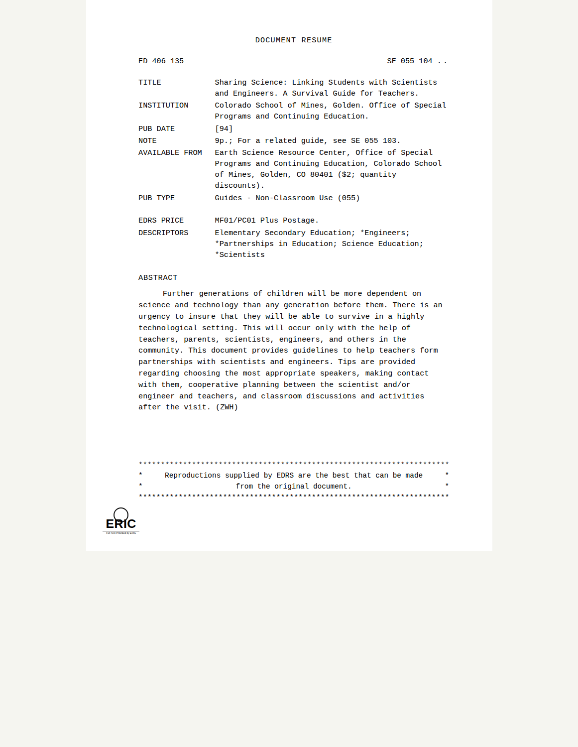DOCUMENT RESUME
ED 406 135 SE 055 104
| TITLE | Sharing Science: Linking Students with Scientists and Engineers. A Survival Guide for Teachers. |
| INSTITUTION | Colorado School of Mines, Golden. Office of Special Programs and Continuing Education. |
| PUB DATE | [94] |
| NOTE | 9p.; For a related guide, see SE 055 103. |
| AVAILABLE FROM | Earth Science Resource Center, Office of Special Programs and Continuing Education, Colorado School of Mines, Golden, CO 80401 ($2; quantity discounts). |
| PUB TYPE | Guides - Non-Classroom Use (055) |
| EDRS PRICE | MF01/PC01 Plus Postage. |
| DESCRIPTORS | Elementary Secondary Education; *Engineers; *Partnerships in Education; Science Education; *Scientists |
ABSTRACT
Further generations of children will be more dependent on science and technology than any generation before them. There is an urgency to insure that they will be able to survive in a highly technological setting. This will occur only with the help of teachers, parents, scientists, engineers, and others in the community. This document provides guidelines to help teachers form partnerships with scientists and engineers. Tips are provided regarding choosing the most appropriate speakers, making contact with them, cooperative planning between the scientist and/or engineer and teachers, and classroom discussions and activities after the visit. (ZWH)
***********************************************************************
*
Reproductions supplied by EDRS are the best that can be made
*
*
from the original document.
*
***********************************************************************
ERIC
Full Text Provided by ERIC